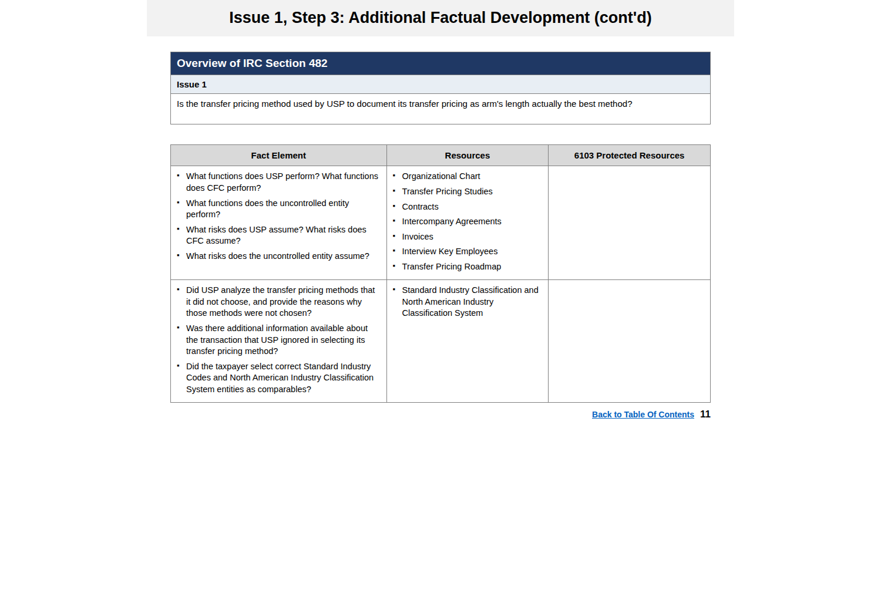Issue 1, Step 3: Additional Factual Development (cont'd)
| Overview of IRC Section 482 |
| Issue 1 |
| Is the transfer pricing method used by USP to document its transfer pricing as arm's length actually the best method? |
| Fact Element | Resources | 6103 Protected Resources |
| --- | --- | --- |
| What functions does USP perform? What functions does CFC perform? What functions does the uncontrolled entity perform? What risks does USP assume? What risks does CFC assume? What risks does the uncontrolled entity assume? | Organizational Chart Transfer Pricing Studies Contracts Intercompany Agreements Invoices Interview Key Employees Transfer Pricing Roadmap | |
| Did USP analyze the transfer pricing methods that it did not choose, and provide the reasons why those methods were not chosen? Was there additional information available about the transaction that USP ignored in selecting its transfer pricing method? Did the taxpayer select correct Standard Industry Codes and North American Industry Classification System entities as comparables? | Standard Industry Classification and North American Industry Classification System | |
Back to Table Of Contents 11